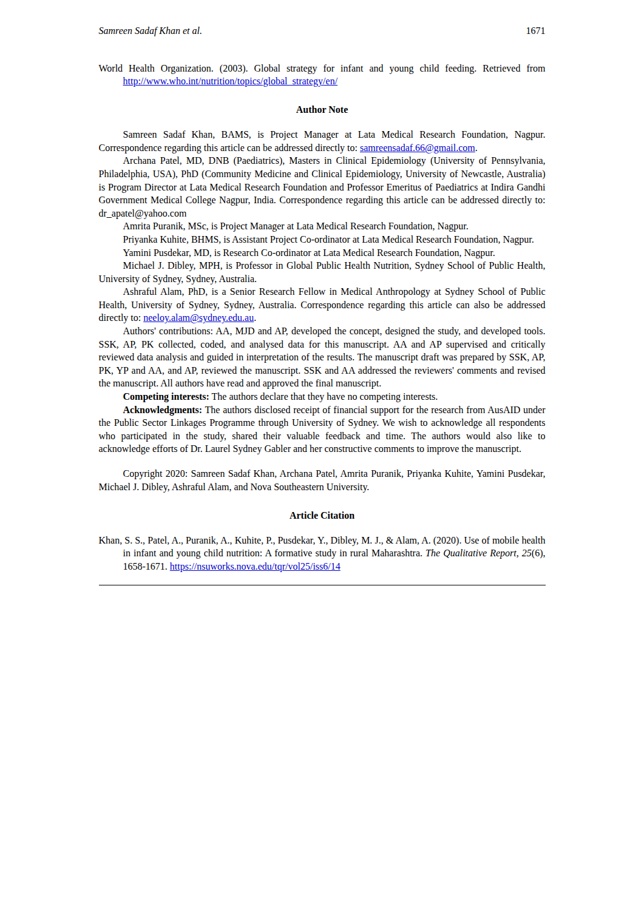Samreen Sadaf Khan et al. 1671
World Health Organization. (2003). Global strategy for infant and young child feeding. Retrieved from http://www.who.int/nutrition/topics/global_strategy/en/
Author Note
Samreen Sadaf Khan, BAMS, is Project Manager at Lata Medical Research Foundation, Nagpur. Correspondence regarding this article can be addressed directly to: samreensadaf.66@gmail.com.
Archana Patel, MD, DNB (Paediatrics), Masters in Clinical Epidemiology (University of Pennsylvania, Philadelphia, USA), PhD (Community Medicine and Clinical Epidemiology, University of Newcastle, Australia) is Program Director at Lata Medical Research Foundation and Professor Emeritus of Paediatrics at Indira Gandhi Government Medical College Nagpur, India. Correspondence regarding this article can be addressed directly to: dr_apatel@yahoo.com
Amrita Puranik, MSc, is Project Manager at Lata Medical Research Foundation, Nagpur.
Priyanka Kuhite, BHMS, is Assistant Project Co-ordinator at Lata Medical Research Foundation, Nagpur.
Yamini Pusdekar, MD, is Research Co-ordinator at Lata Medical Research Foundation, Nagpur.
Michael J. Dibley, MPH, is Professor in Global Public Health Nutrition, Sydney School of Public Health, University of Sydney, Sydney, Australia.
Ashraful Alam, PhD, is a Senior Research Fellow in Medical Anthropology at Sydney School of Public Health, University of Sydney, Sydney, Australia. Correspondence regarding this article can also be addressed directly to: neeloy.alam@sydney.edu.au.
Authors' contributions: AA, MJD and AP, developed the concept, designed the study, and developed tools. SSK, AP, PK collected, coded, and analysed data for this manuscript. AA and AP supervised and critically reviewed data analysis and guided in interpretation of the results. The manuscript draft was prepared by SSK, AP, PK, YP and AA, and AP, reviewed the manuscript. SSK and AA addressed the reviewers' comments and revised the manuscript. All authors have read and approved the final manuscript.
Competing interests: The authors declare that they have no competing interests.
Acknowledgments: The authors disclosed receipt of financial support for the research from AusAID under the Public Sector Linkages Programme through University of Sydney. We wish to acknowledge all respondents who participated in the study, shared their valuable feedback and time. The authors would also like to acknowledge efforts of Dr. Laurel Sydney Gabler and her constructive comments to improve the manuscript.
Copyright 2020: Samreen Sadaf Khan, Archana Patel, Amrita Puranik, Priyanka Kuhite, Yamini Pusdekar, Michael J. Dibley, Ashraful Alam, and Nova Southeastern University.
Article Citation
Khan, S. S., Patel, A., Puranik, A., Kuhite, P., Pusdekar, Y., Dibley, M. J., & Alam, A. (2020). Use of mobile health in infant and young child nutrition: A formative study in rural Maharashtra. The Qualitative Report, 25(6), 1658-1671. https://nsuworks.nova.edu/tqr/vol25/iss6/14